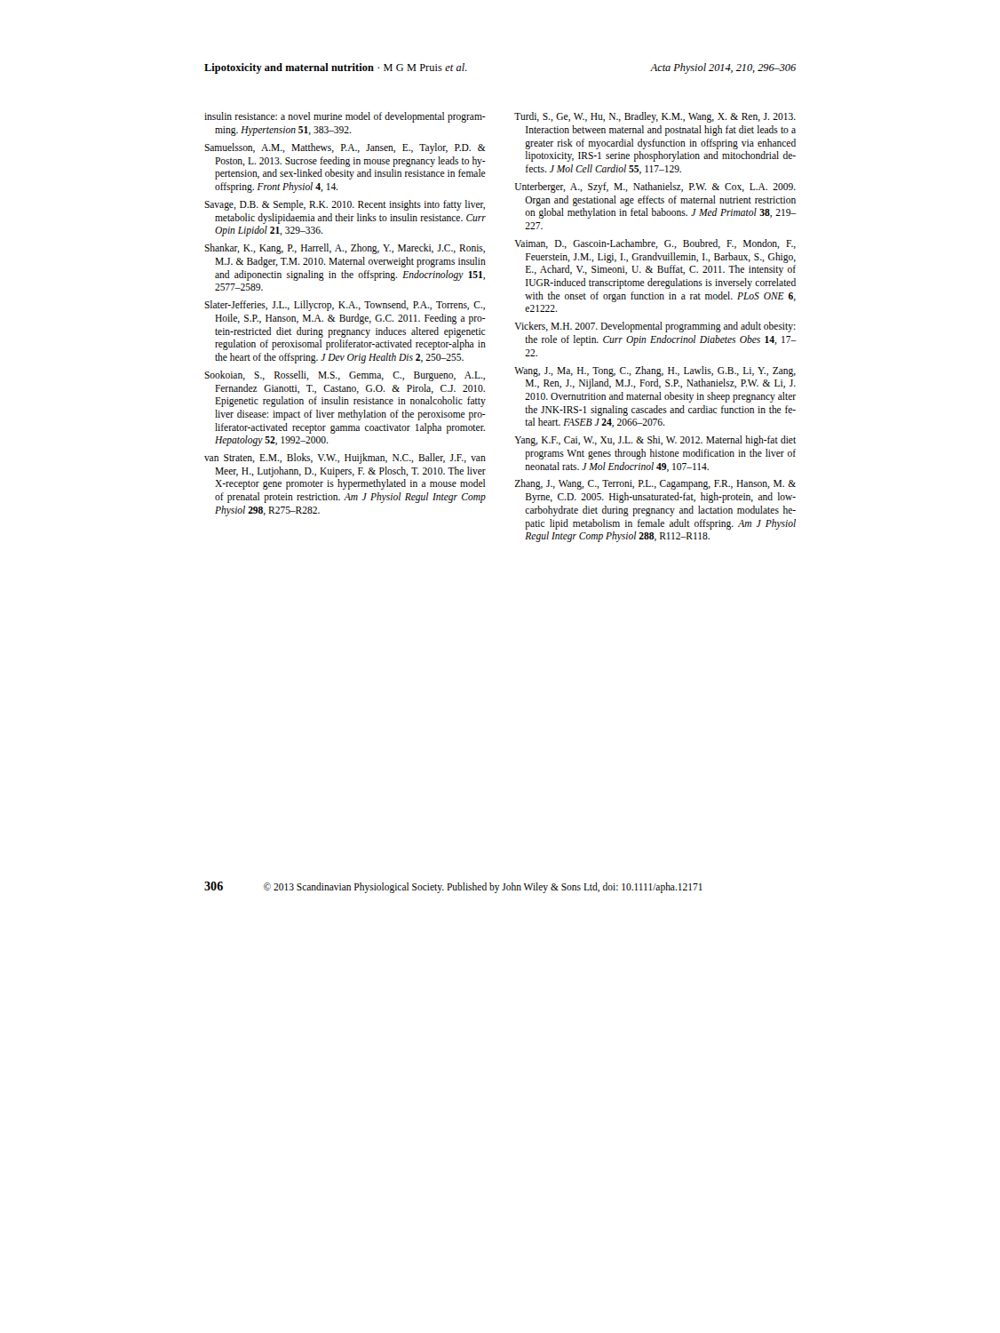Lipotoxicity and maternal nutrition · M G M Pruis et al.
Acta Physiol 2014, 210, 296–306
insulin resistance: a novel murine model of developmental programming. Hypertension 51, 383–392.
Samuelsson, A.M., Matthews, P.A., Jansen, E., Taylor, P.D. & Poston, L. 2013. Sucrose feeding in mouse pregnancy leads to hypertension, and sex-linked obesity and insulin resistance in female offspring. Front Physiol 4, 14.
Savage, D.B. & Semple, R.K. 2010. Recent insights into fatty liver, metabolic dyslipidaemia and their links to insulin resistance. Curr Opin Lipidol 21, 329–336.
Shankar, K., Kang, P., Harrell, A., Zhong, Y., Marecki, J.C., Ronis, M.J. & Badger, T.M. 2010. Maternal overweight programs insulin and adiponectin signaling in the offspring. Endocrinology 151, 2577–2589.
Slater-Jefferies, J.L., Lillycrop, K.A., Townsend, P.A., Torrens, C., Hoile, S.P., Hanson, M.A. & Burdge, G.C. 2011. Feeding a protein-restricted diet during pregnancy induces altered epigenetic regulation of peroxisomal proliferator-activated receptor-alpha in the heart of the offspring. J Dev Orig Health Dis 2, 250–255.
Sookoian, S., Rosselli, M.S., Gemma, C., Burgueno, A.L., Fernandez Gianotti, T., Castano, G.O. & Pirola, C.J. 2010. Epigenetic regulation of insulin resistance in nonalcoholic fatty liver disease: impact of liver methylation of the peroxisome proliferator-activated receptor gamma coactivator 1alpha promoter. Hepatology 52, 1992–2000.
van Straten, E.M., Bloks, V.W., Huijkman, N.C., Baller, J.F., van Meer, H., Lutjohann, D., Kuipers, F. & Plosch, T. 2010. The liver X-receptor gene promoter is hypermethylated in a mouse model of prenatal protein restriction. Am J Physiol Regul Integr Comp Physiol 298, R275–R282.
Turdi, S., Ge, W., Hu, N., Bradley, K.M., Wang, X. & Ren, J. 2013. Interaction between maternal and postnatal high fat diet leads to a greater risk of myocardial dysfunction in offspring via enhanced lipotoxicity, IRS-1 serine phosphorylation and mitochondrial defects. J Mol Cell Cardiol 55, 117–129.
Unterberger, A., Szyf, M., Nathanielsz, P.W. & Cox, L.A. 2009. Organ and gestational age effects of maternal nutrient restriction on global methylation in fetal baboons. J Med Primatol 38, 219–227.
Vaiman, D., Gascoin-Lachambre, G., Boubred, F., Mondon, F., Feuerstein, J.M., Ligi, I., Grandvuillemin, I., Barbaux, S., Ghigo, E., Achard, V., Simeoni, U. & Buffat, C. 2011. The intensity of IUGR-induced transcriptome deregulations is inversely correlated with the onset of organ function in a rat model. PLoS ONE 6, e21222.
Vickers, M.H. 2007. Developmental programming and adult obesity: the role of leptin. Curr Opin Endocrinol Diabetes Obes 14, 17–22.
Wang, J., Ma, H., Tong, C., Zhang, H., Lawlis, G.B., Li, Y., Zang, M., Ren, J., Nijland, M.J., Ford, S.P., Nathanielsz, P.W. & Li, J. 2010. Overnutrition and maternal obesity in sheep pregnancy alter the JNK-IRS-1 signaling cascades and cardiac function in the fetal heart. FASEB J 24, 2066–2076.
Yang, K.F., Cai, W., Xu, J.L. & Shi, W. 2012. Maternal high-fat diet programs Wnt genes through histone modification in the liver of neonatal rats. J Mol Endocrinol 49, 107–114.
Zhang, J., Wang, C., Terroni, P.L., Cagampang, F.R., Hanson, M. & Byrne, C.D. 2005. High-unsaturated-fat, high-protein, and low-carbohydrate diet during pregnancy and lactation modulates hepatic lipid metabolism in female adult offspring. Am J Physiol Regul Integr Comp Physiol 288, R112–R118.
306
© 2013 Scandinavian Physiological Society. Published by John Wiley & Sons Ltd, doi: 10.1111/apha.12171